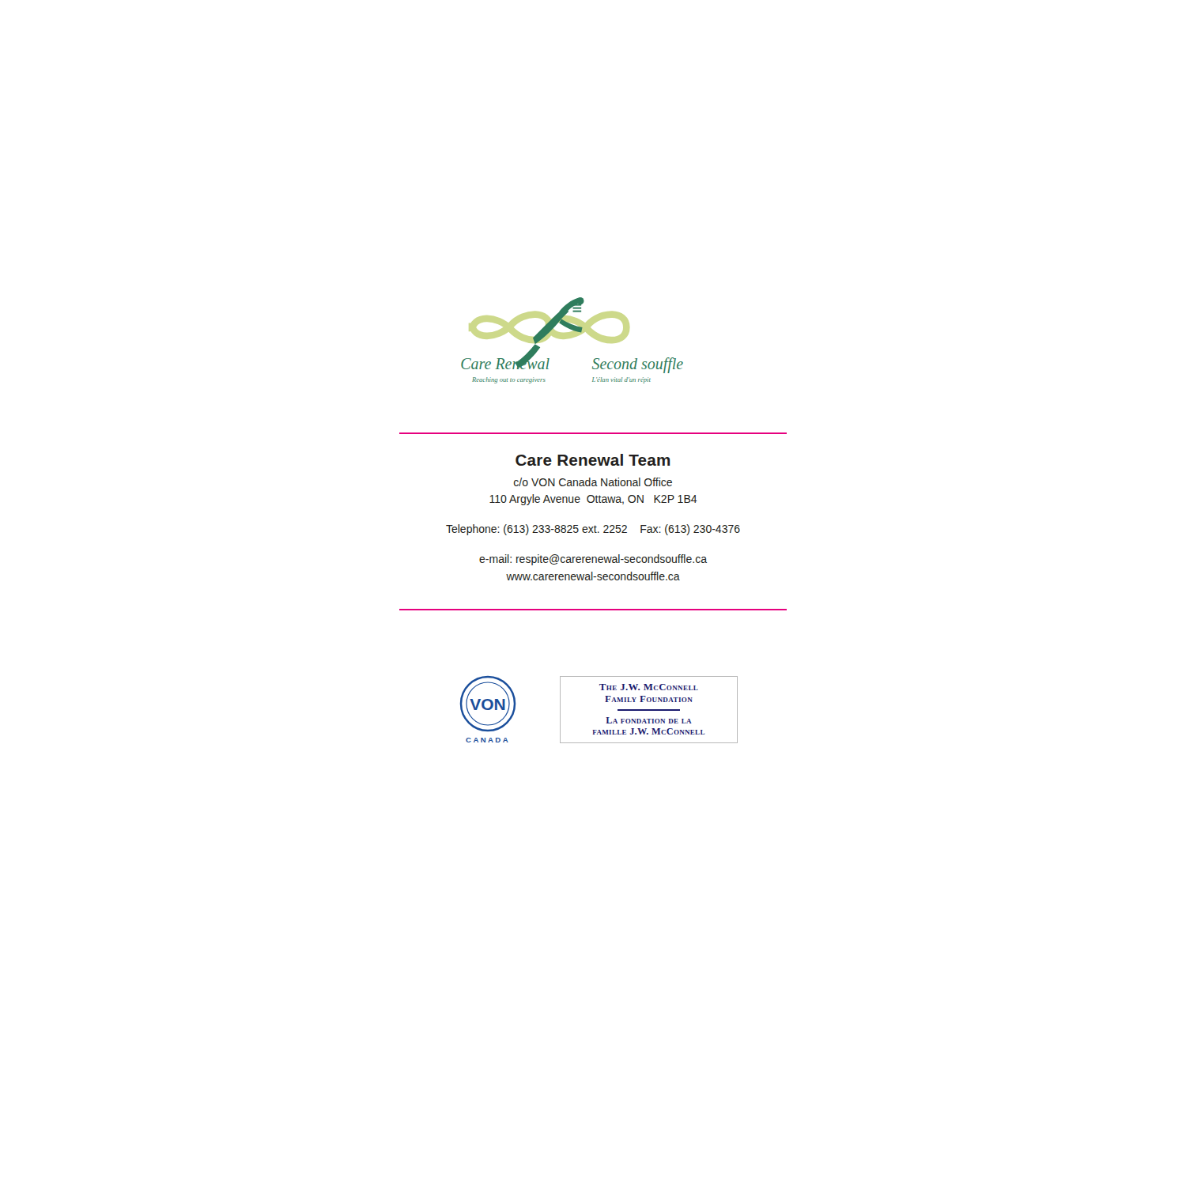Care Renewal Second souffle Reaching out to caregivers L'élan vital d'un répit
Care Renewal Team
c/o VON Canada National Office
110 Argyle Avenue Ottawa, ON K2P 1B4
Telephone: (613) 233-8825 ext. 2252 Fax: (613) 230-4376
e-mail: respite@carerenewal-secondsouffle.ca
www.carerenewal-secondsouffle.ca
VON
CANADA
The J.W. McConnell
Family Foundation
La fondation de la
famille J.W. McConnell